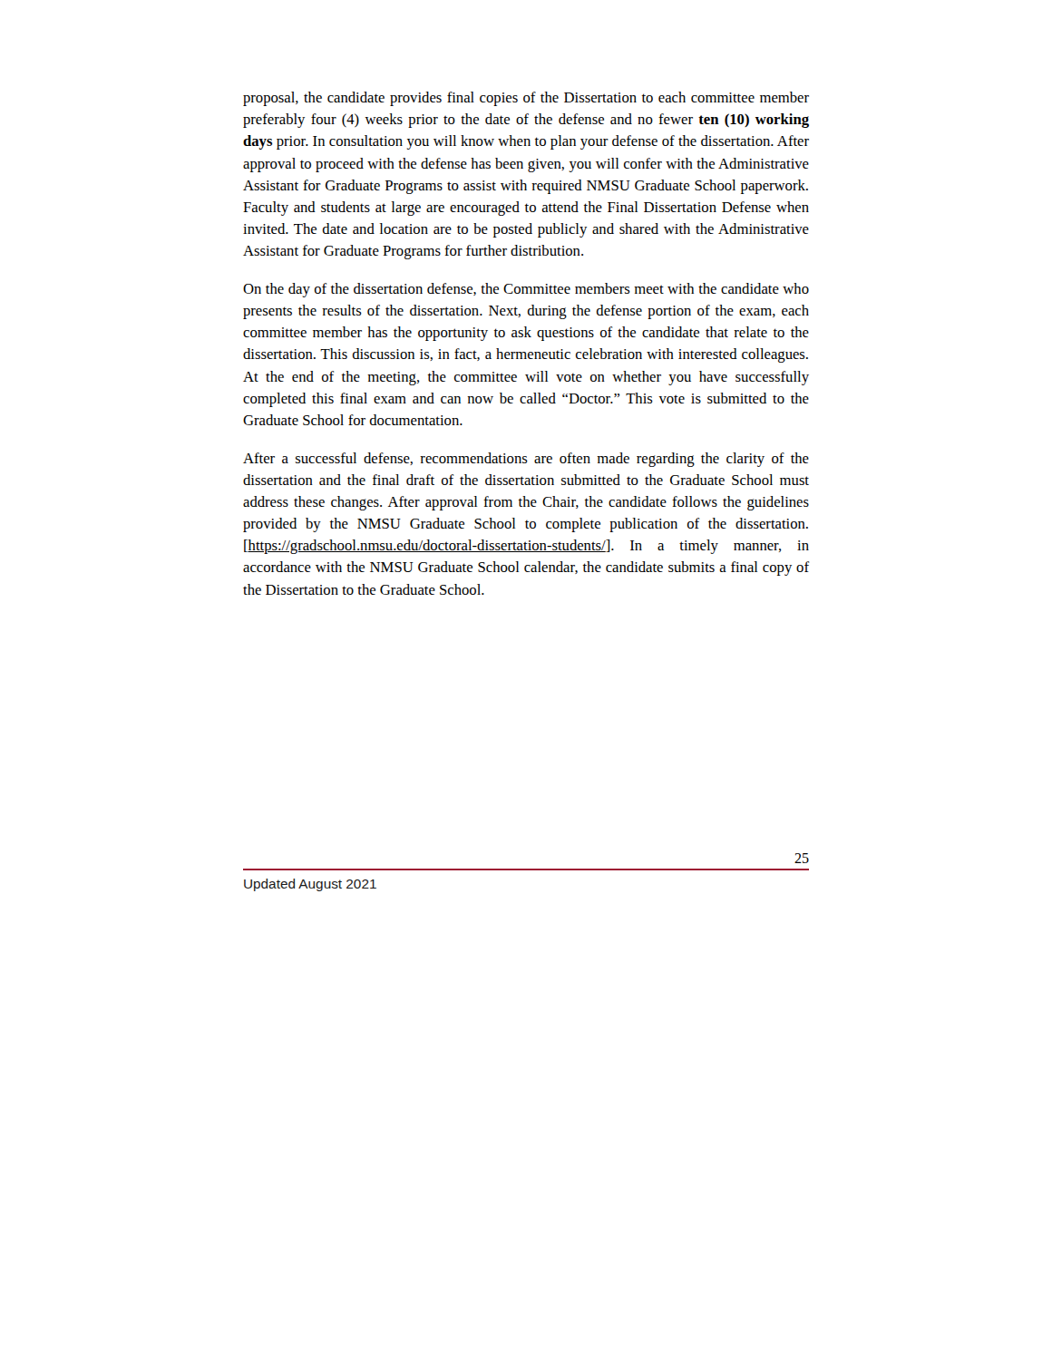proposal, the candidate provides final copies of the Dissertation to each committee member preferably four (4) weeks prior to the date of the defense and no fewer ten (10) working days prior. In consultation you will know when to plan your defense of the dissertation. After approval to proceed with the defense has been given, you will confer with the Administrative Assistant for Graduate Programs to assist with required NMSU Graduate School paperwork. Faculty and students at large are encouraged to attend the Final Dissertation Defense when invited. The date and location are to be posted publicly and shared with the Administrative Assistant for Graduate Programs for further distribution.
On the day of the dissertation defense, the Committee members meet with the candidate who presents the results of the dissertation. Next, during the defense portion of the exam, each committee member has the opportunity to ask questions of the candidate that relate to the dissertation. This discussion is, in fact, a hermeneutic celebration with interested colleagues. At the end of the meeting, the committee will vote on whether you have successfully completed this final exam and can now be called “Doctor.” This vote is submitted to the Graduate School for documentation.
After a successful defense, recommendations are often made regarding the clarity of the dissertation and the final draft of the dissertation submitted to the Graduate School must address these changes. After approval from the Chair, the candidate follows the guidelines provided by the NMSU Graduate School to complete publication of the dissertation. [https://gradschool.nmsu.edu/doctoral-dissertation-students/]. In a timely manner, in accordance with the NMSU Graduate School calendar, the candidate submits a final copy of the Dissertation to the Graduate School.
25
Updated August 2021